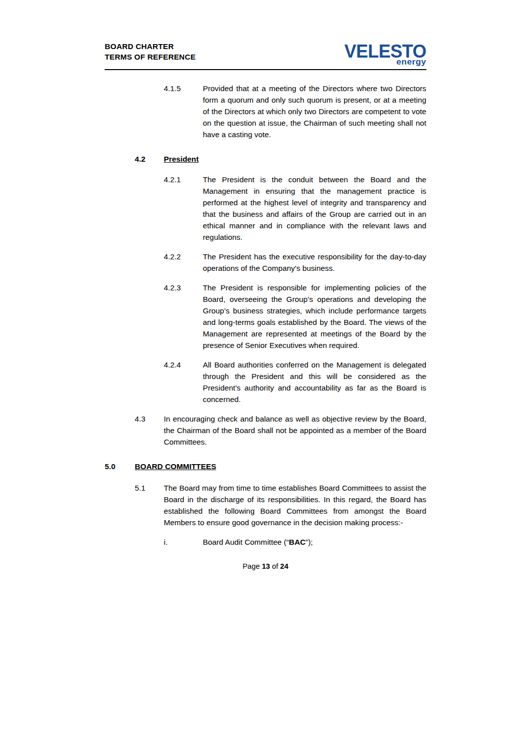BOARD CHARTER
TERMS OF REFERENCE
VELESTO
energy
4.1.5
Provided that at a meeting of the Directors where two Directors form a quorum and only such quorum is present, or at a meeting of the Directors at which only two Directors are competent to vote on the question at issue, the Chairman of such meeting shall not have a casting vote.
4.2
President
4.2.1
The President is the conduit between the Board and the Management in ensuring that the management practice is performed at the highest level of integrity and transparency and that the business and affairs of the Group are carried out in an ethical manner and in compliance with the relevant laws and regulations.
4.2.2
The President has the executive responsibility for the day-to-day operations of the Company's business.
4.2.3
The President is responsible for implementing policies of the Board, overseeing the Group’s operations and developing the Group’s business strategies, which include performance targets and long-terms goals established by the Board. The views of the Management are represented at meetings of the Board by the presence of Senior Executives when required.
4.2.4
All Board authorities conferred on the Management is delegated through the President and this will be considered as the President’s authority and accountability as far as the Board is concerned.
4.3
In encouraging check and balance as well as objective review by the Board, the Chairman of the Board shall not be appointed as a member of the Board Committees.
5.0
BOARD COMMITTEES
5.1
The Board may from time to time establishes Board Committees to assist the Board in the discharge of its responsibilities. In this regard, the Board has established the following Board Committees from amongst the Board Members to ensure good governance in the decision making process:-
i.
Board Audit Committee (“BAC”);
Page 13 of 24